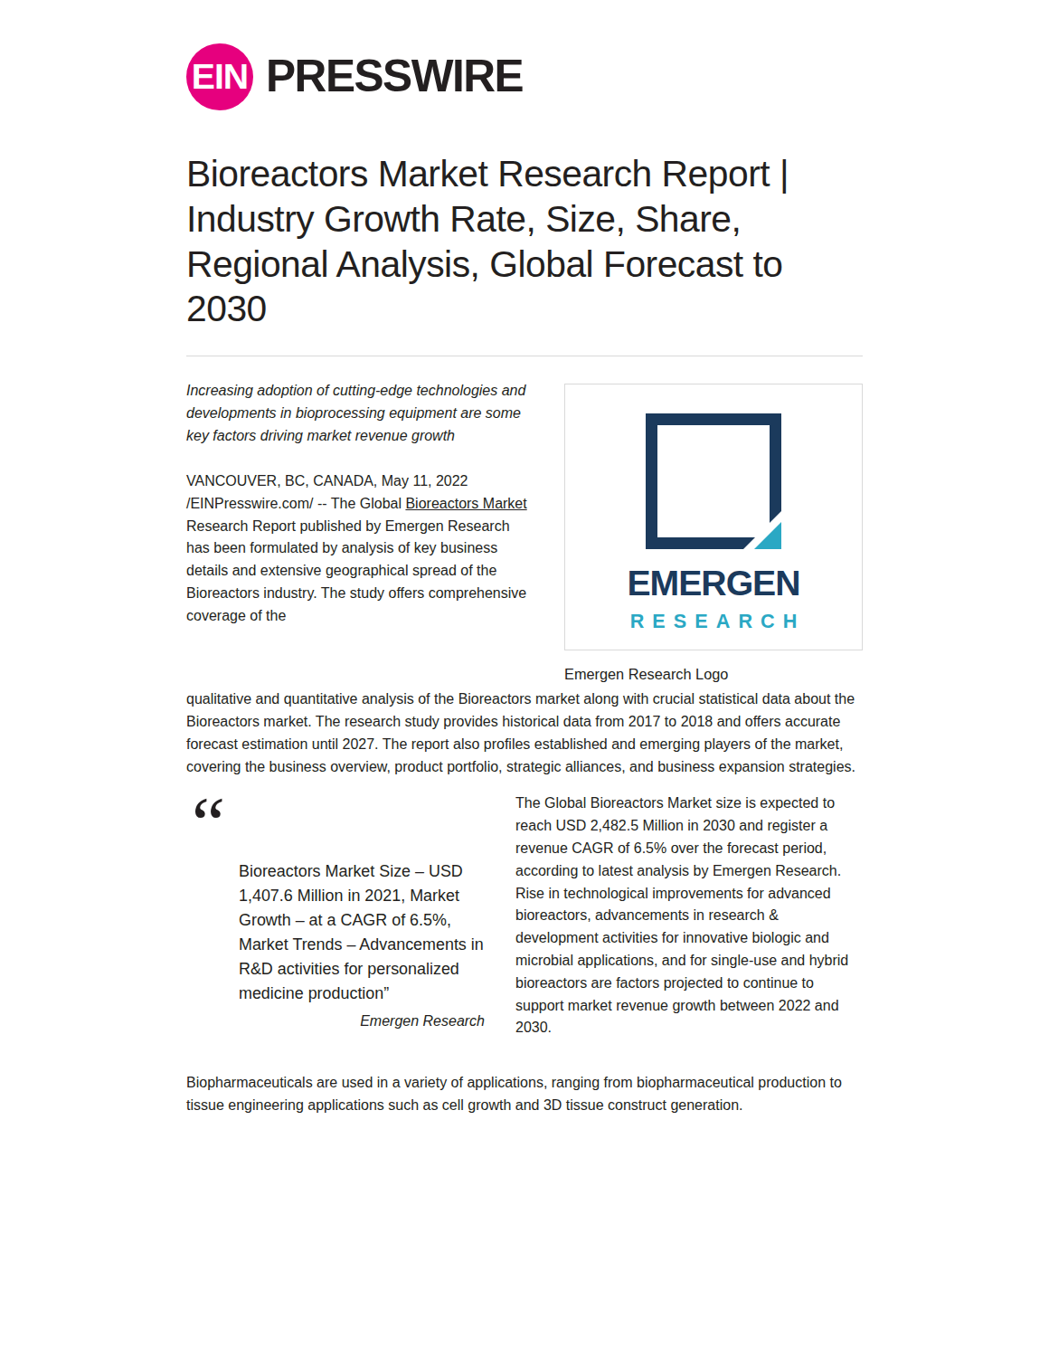EIN
PRESSWIRE
Bioreactors Market Research Report | Industry Growth Rate, Size, Share, Regional Analysis, Global Forecast to 2030
Increasing adoption of cutting-edge technologies and developments in bioprocessing equipment are some key factors driving market revenue growth
VANCOUVER, BC, CANADA, May 11, 2022 /EINPresswire.com/ -- The Global Bioreactors Market Research Report published by Emergen Research has been formulated by analysis of key business details and extensive geographical spread of the Bioreactors industry. The study offers comprehensive coverage of the
EMERGEN
RESEARCH
Emergen Research Logo
qualitative and quantitative analysis of the Bioreactors market along with crucial statistical data about the Bioreactors market. The research study provides historical data from 2017 to 2018 and offers accurate forecast estimation until 2027. The report also profiles established and emerging players of the market, covering the business overview, product portfolio, strategic alliances, and business expansion strategies.
“
Bioreactors Market Size – USD 1,407.6 Million in 2021, Market Growth – at a CAGR of 6.5%, Market Trends – Advancements in R&D activities for personalized medicine production”
Emergen Research
The Global Bioreactors Market size is expected to reach USD 2,482.5 Million in 2030 and register a revenue CAGR of 6.5% over the forecast period, according to latest analysis by Emergen Research. Rise in technological improvements for advanced bioreactors, advancements in research & development activities for innovative biologic and microbial applications, and for single-use and hybrid bioreactors are factors projected to continue to support market revenue growth between 2022 and 2030.
Biopharmaceuticals are used in a variety of applications, ranging from biopharmaceutical production to tissue engineering applications such as cell growth and 3D tissue construct generation.